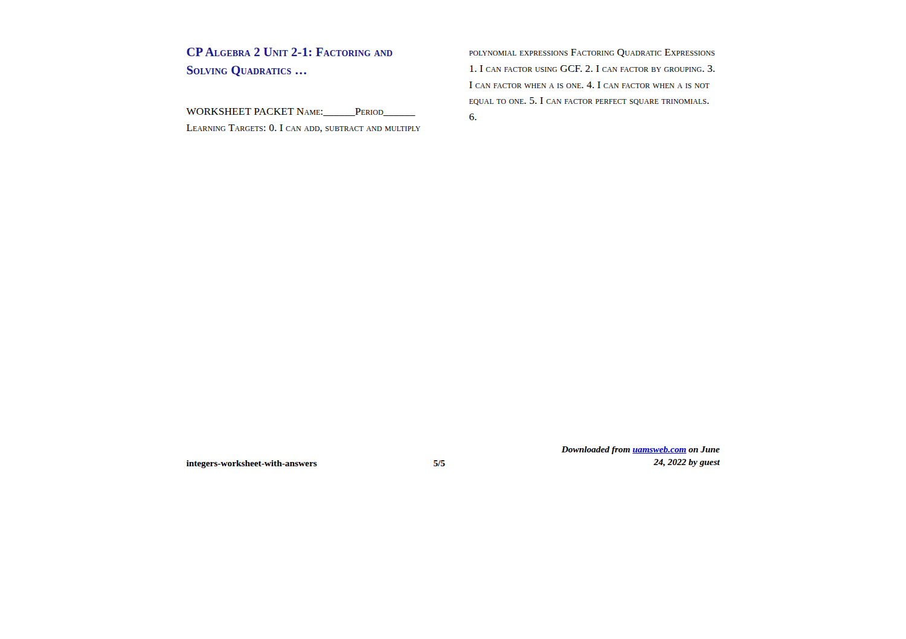CP Algebra 2 Unit 2-1: Factoring and Solving Quadratics …
WORKSHEET PACKET Name:______Period______ Learning Targets: 0. I can add, subtract and multiply
polynomial expressions Factoring Quadratic Expressions 1. I can factor using GCF. 2. I can factor by grouping. 3. I can factor when a is one. 4. I can factor when a is not equal to one. 5. I can factor perfect square trinomials. 6.
integers-worksheet-with-answers
5/5
Downloaded from uamsweb.com on June
24, 2022 by guest